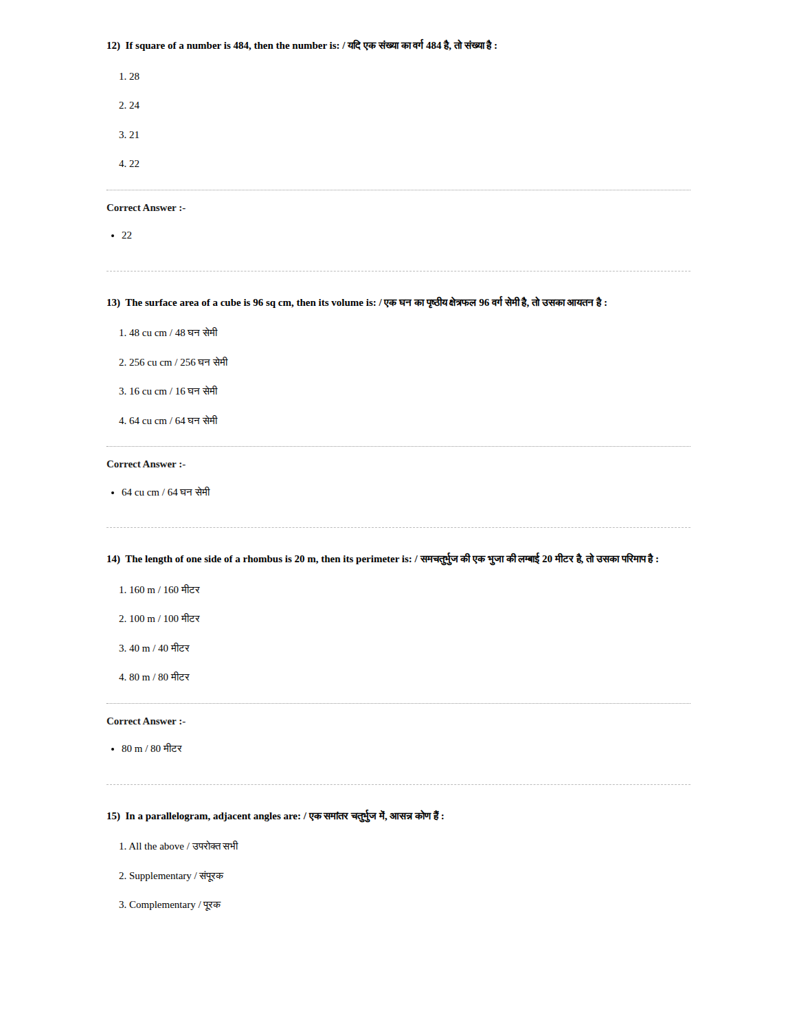12) If square of a number is 484, then the number is: / यदि एक संख्या का वर्ग 484 है, तो संख्या है :
1. 28
2. 24
3. 21
4. 22
Correct Answer :-
22
13) The surface area of a cube is 96 sq cm, then its volume is: / एक घन का पृष्ठीय क्षेत्रफल 96 वर्ग सेमी है, तो उसका आयतन है :
1. 48 cu cm / 48 घन सेमी
2. 256 cu cm / 256 घन सेमी
3. 16 cu cm / 16 घन सेमी
4. 64 cu cm / 64 घन सेमी
Correct Answer :-
64 cu cm / 64 घन सेमी
14) The length of one side of a rhombus is 20 m, then its perimeter is: / समचतुर्भुज की एक भुजा की लम्बाई 20 मीटर है, तो उसका परिमाप है :
1. 160 m / 160 मीटर
2. 100 m / 100 मीटर
3. 40 m / 40 मीटर
4. 80 m / 80 मीटर
Correct Answer :-
80 m / 80 मीटर
15) In a parallelogram, adjacent angles are: / एक समांतर चतुर्भुज में, आसन्न कोण हैं :
1. All the above / उपरोक्त सभी
2. Supplementary / संपूरक
3. Complementary / पूरक